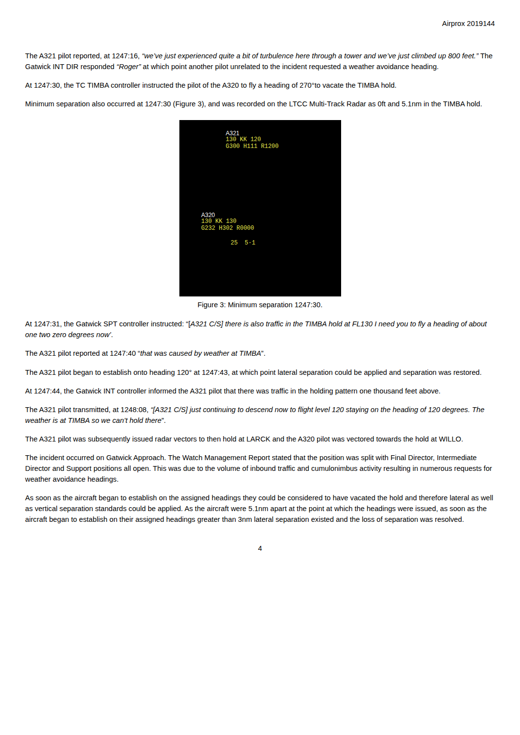Airprox 2019144
The A321 pilot reported, at 1247:16, “we’ve just experienced quite a bit of turbulence here through a tower and we’ve just climbed up 800 feet.” The Gatwick INT DIR responded “Roger” at which point another pilot unrelated to the incident requested a weather avoidance heading.
At 1247:30, the TC TIMBA controller instructed the pilot of the A320 to fly a heading of 270°to vacate the TIMBA hold.
Minimum separation also occurred at 1247:30 (Figure 3), and was recorded on the LTCC Multi-Track Radar as 0ft and 5.1nm in the TIMBA hold.
A321 130 KK 120 G300 H111 R1200 A320 130 KK 130 G232 H302 R0000 25 5·1
Figure 3: Minimum separation 1247:30.
At 1247:31, the Gatwick SPT controller instructed: “[A321 C/S] there is also traffic in the TIMBA hold at FL130 I need you to fly a heading of about one two zero degrees now’.
The A321 pilot reported at 1247:40 “that was caused by weather at TIMBA”.
The A321 pilot began to establish onto heading 120° at 1247:43, at which point lateral separation could be applied and separation was restored.
At 1247:44, the Gatwick INT controller informed the A321 pilot that there was traffic in the holding pattern one thousand feet above.
The A321 pilot transmitted, at 1248:08, “[A321 C/S] just continuing to descend now to flight level 120 staying on the heading of 120 degrees. The weather is at TIMBA so we can’t hold there”.
The A321 pilot was subsequently issued radar vectors to then hold at LARCK and the A320 pilot was vectored towards the hold at WILLO.
The incident occurred on Gatwick Approach. The Watch Management Report stated that the position was split with Final Director, Intermediate Director and Support positions all open. This was due to the volume of inbound traffic and cumulonimbus activity resulting in numerous requests for weather avoidance headings.
As soon as the aircraft began to establish on the assigned headings they could be considered to have vacated the hold and therefore lateral as well as vertical separation standards could be applied. As the aircraft were 5.1nm apart at the point at which the headings were issued, as soon as the aircraft began to establish on their assigned headings greater than 3nm lateral separation existed and the loss of separation was resolved.
4